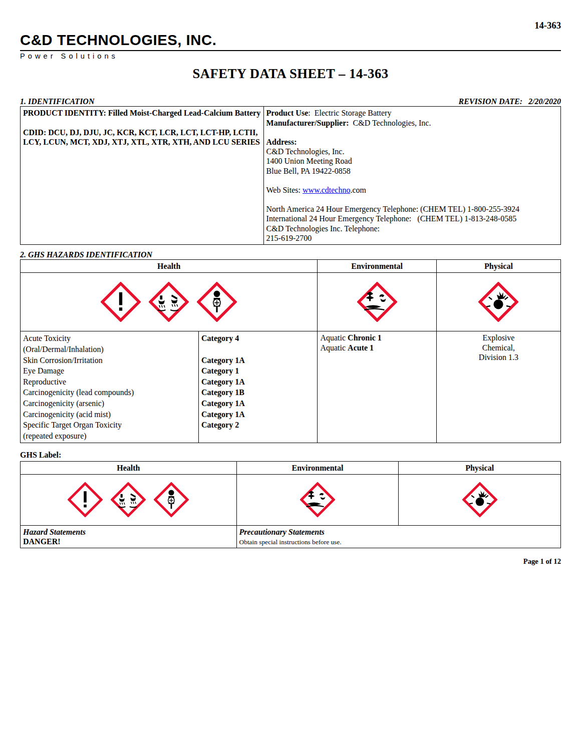14-363
C&D TECHNOLOGIES, INC.
Power Solutions
SAFETY DATA SHEET – 14-363
1. IDENTIFICATION
REVISION DATE: 2/20/2020
| PRODUCT IDENTITY: Filled Moist-Charged Lead-Calcium Battery CDID: DCU, DJ, DJU, JC, KCR, KCT, LCR, LCT, LCT-HP, LCTII, LCY, LCUN, MCT, XDJ, XTJ, XTL, XTR, XTH, AND LCU SERIES | Product Use : Electric Storage Battery Manufacturer/Supplier: C&D Technologies, Inc. Address: C&D Technologies, Inc. 1400 Union Meeting Road Blue Bell, PA 19422-0858 Web Sites: www.cdtechno .com North America 24 Hour Emergency Telephone: (CHEM TEL) 1-800-255-3924 International 24 Hour Emergency Telephone: (CHEM TEL) 1-813-248-0585 C&D Technologies Inc. Telephone: 215-619-2700 |
2. GHS HAZARDS IDENTIFICATION
| Health | Environmental | Physical |
| --- | --- | --- |
| Acute Toxicity (Oral/Dermal/Inhalation) Skin Corrosion/Irritation Eye Damage Reproductive Carcinogenicity (lead compounds) Carcinogenicity (arsenic) Carcinogenicity (acid mist) Specific Target Organ Toxicity (repeated exposure) | Category 4 Category 1A Category 1 Category 1A Category 1B Category 1A Category 1A Category 2 | Aquatic Chronic 1 Aquatic Acute 1 | Explosive Chemical, Division 1.3 |
GHS Label:
| Health | Environmental | Physical |
| --- | --- | --- |
| Hazard Statements DANGER! | Precautionary Statements Obtain special instructions before use. |
Page 1 of 12